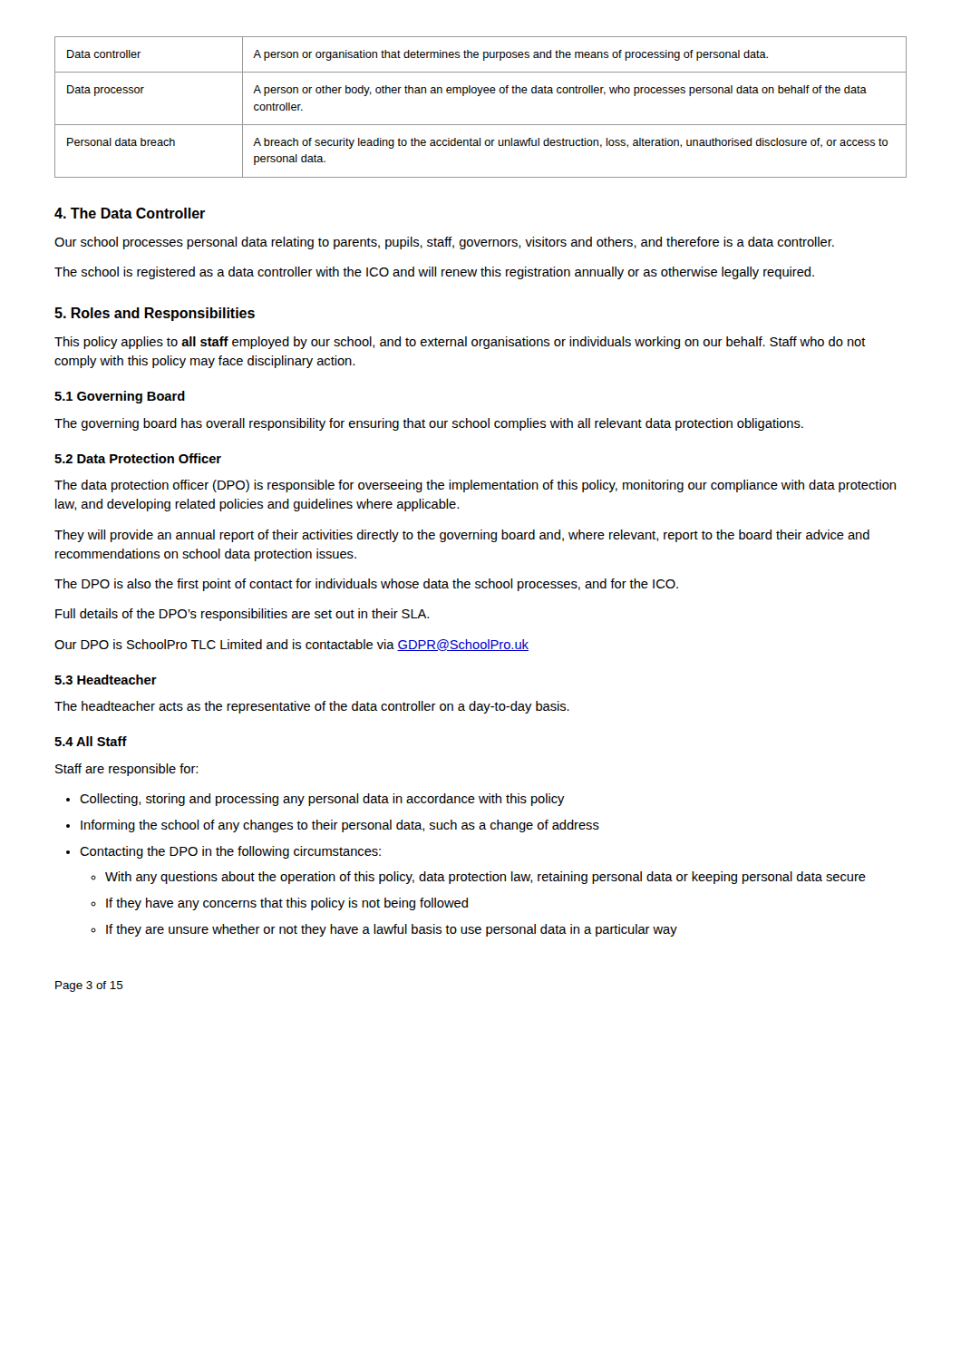| Data controller | A person or organisation that determines the purposes and the means of processing of personal data. |
| Data processor | A person or other body, other than an employee of the data controller, who processes personal data on behalf of the data controller. |
| Personal data breach | A breach of security leading to the accidental or unlawful destruction, loss, alteration, unauthorised disclosure of, or access to personal data. |
4. The Data Controller
Our school processes personal data relating to parents, pupils, staff, governors, visitors and others, and therefore is a data controller.
The school is registered as a data controller with the ICO and will renew this registration annually or as otherwise legally required.
5. Roles and Responsibilities
This policy applies to all staff employed by our school, and to external organisations or individuals working on our behalf. Staff who do not comply with this policy may face disciplinary action.
5.1 Governing Board
The governing board has overall responsibility for ensuring that our school complies with all relevant data protection obligations.
5.2 Data Protection Officer
The data protection officer (DPO) is responsible for overseeing the implementation of this policy, monitoring our compliance with data protection law, and developing related policies and guidelines where applicable.
They will provide an annual report of their activities directly to the governing board and, where relevant, report to the board their advice and recommendations on school data protection issues.
The DPO is also the first point of contact for individuals whose data the school processes, and for the ICO.
Full details of the DPO’s responsibilities are set out in their SLA.
Our DPO is SchoolPro TLC Limited and is contactable via GDPR@SchoolPro.uk
5.3 Headteacher
The headteacher acts as the representative of the data controller on a day-to-day basis.
5.4 All Staff
Staff are responsible for:
Collecting, storing and processing any personal data in accordance with this policy
Informing the school of any changes to their personal data, such as a change of address
Contacting the DPO in the following circumstances:
With any questions about the operation of this policy, data protection law, retaining personal data or keeping personal data secure
If they have any concerns that this policy is not being followed
If they are unsure whether or not they have a lawful basis to use personal data in a particular way
Page 3 of 15